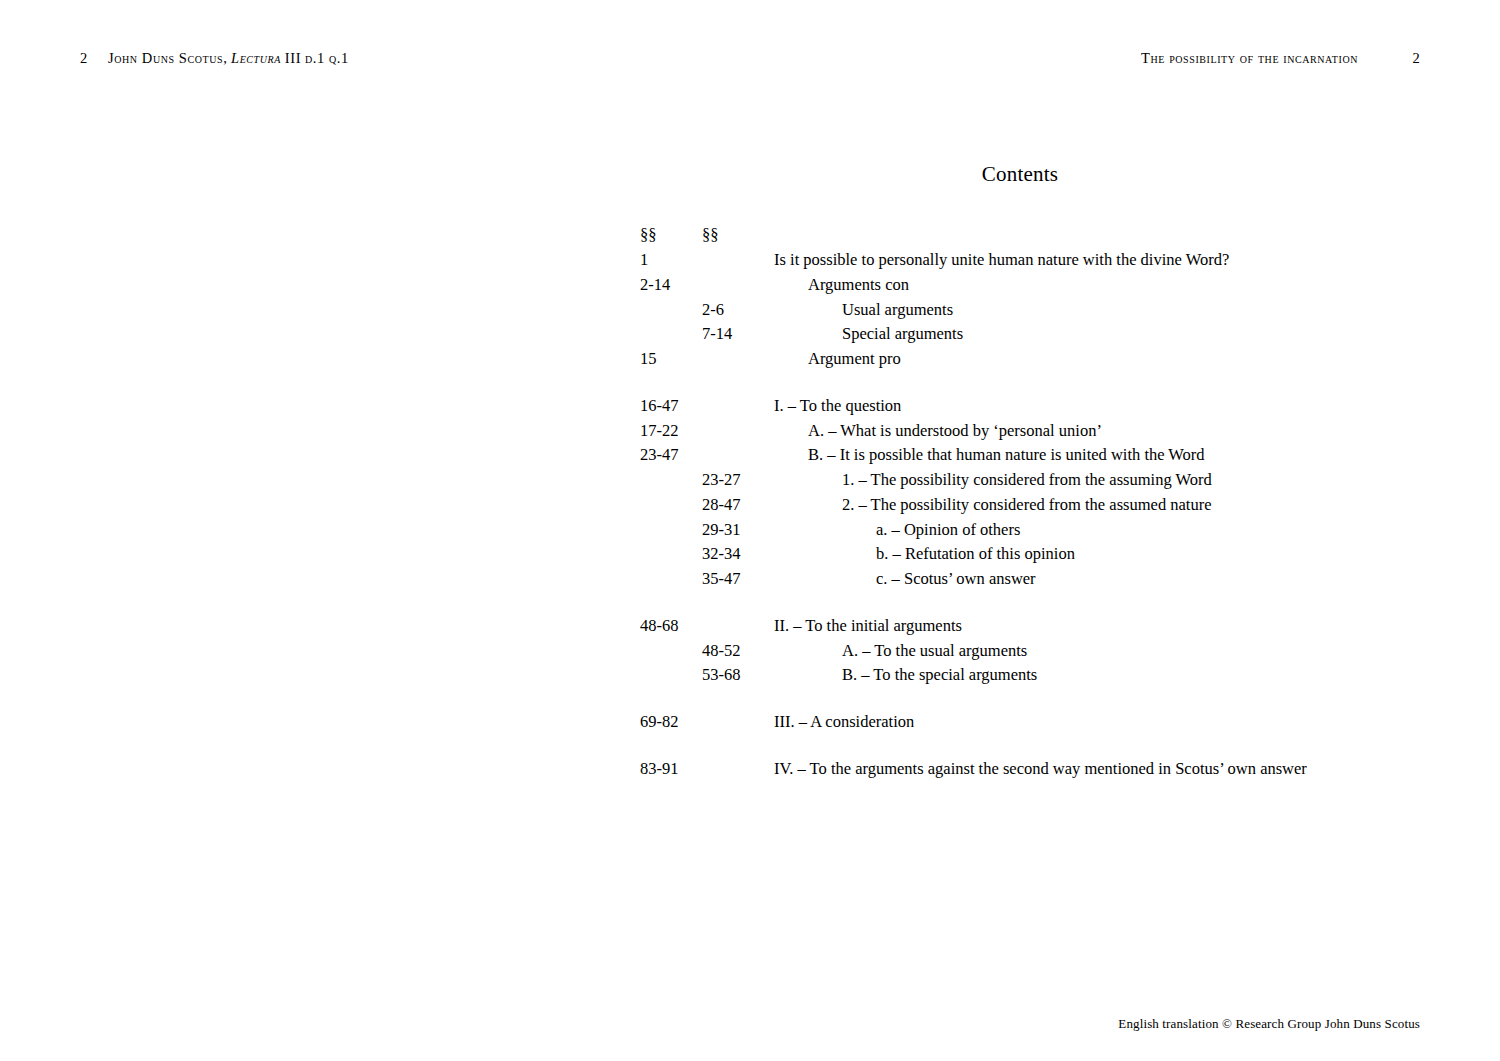2 John Duns Scotus, Lectura III d.1 q.1 The possibility of the incarnation 2
Contents
| §§ | §§ | |
| 1 | | Is it possible to personally unite human nature with the divine Word? |
| 2-14 | | Arguments con |
| | 2-6 | Usual arguments |
| | 7-14 | Special arguments |
| 15 | | Argument pro |
| 16-47 | | I. – To the question |
| 17-22 | | A. – What is understood by ‘personal union’ |
| 23-47 | | B. – It is possible that human nature is united with the Word |
| | 23-27 | 1. – The possibility considered from the assuming Word |
| | 28-47 | 2. – The possibility considered from the assumed nature |
| | 29-31 | a. – Opinion of others |
| | 32-34 | b. – Refutation of this opinion |
| | 35-47 | c. – Scotus’ own answer |
| 48-68 | | II. – To the initial arguments |
| | 48-52 | A. – To the usual arguments |
| | 53-68 | B. – To the special arguments |
| 69-82 | | III. – A consideration |
| 83-91 | | IV. – To the arguments against the second way mentioned in Scotus’ own answer |
English translation © Research Group John Duns Scotus